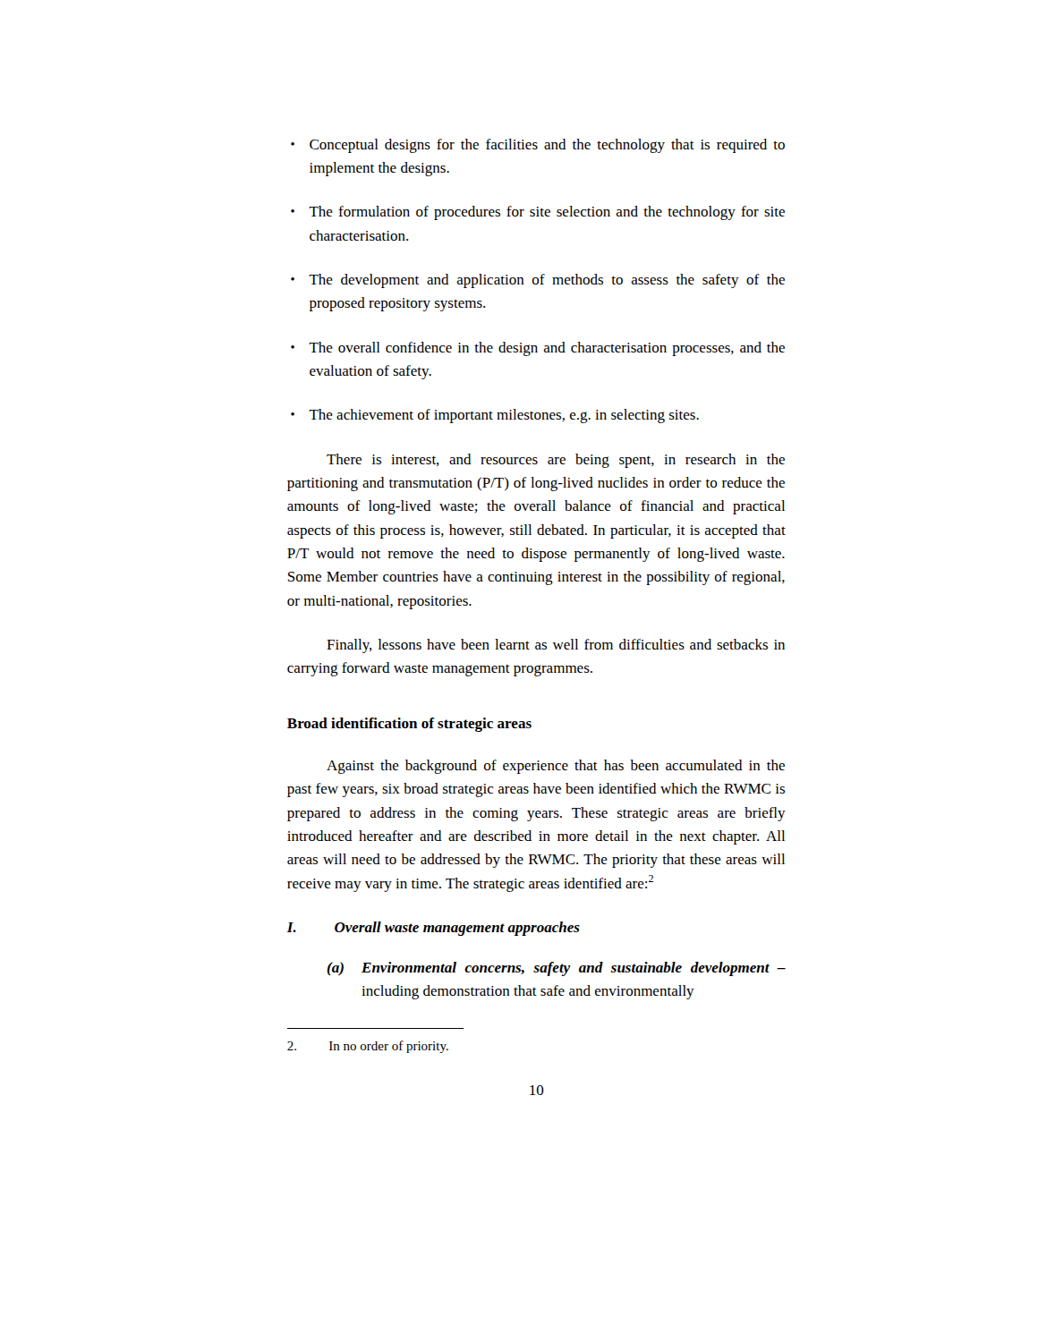Conceptual designs for the facilities and the technology that is required to implement the designs.
The formulation of procedures for site selection and the technology for site characterisation.
The development and application of methods to assess the safety of the proposed repository systems.
The overall confidence in the design and characterisation processes, and the evaluation of safety.
The achievement of important milestones, e.g. in selecting sites.
There is interest, and resources are being spent, in research in the partitioning and transmutation (P/T) of long-lived nuclides in order to reduce the amounts of long-lived waste; the overall balance of financial and practical aspects of this process is, however, still debated. In particular, it is accepted that P/T would not remove the need to dispose permanently of long-lived waste. Some Member countries have a continuing interest in the possibility of regional, or multi-national, repositories.
Finally, lessons have been learnt as well from difficulties and setbacks in carrying forward waste management programmes.
Broad identification of strategic areas
Against the background of experience that has been accumulated in the past few years, six broad strategic areas have been identified which the RWMC is prepared to address in the coming years. These strategic areas are briefly introduced hereafter and are described in more detail in the next chapter. All areas will need to be addressed by the RWMC. The priority that these areas will receive may vary in time. The strategic areas identified are:2
I. Overall waste management approaches
(a) Environmental concerns, safety and sustainable develop­ment – including demonstration that safe and environmentally
2. In no order of priority.
10